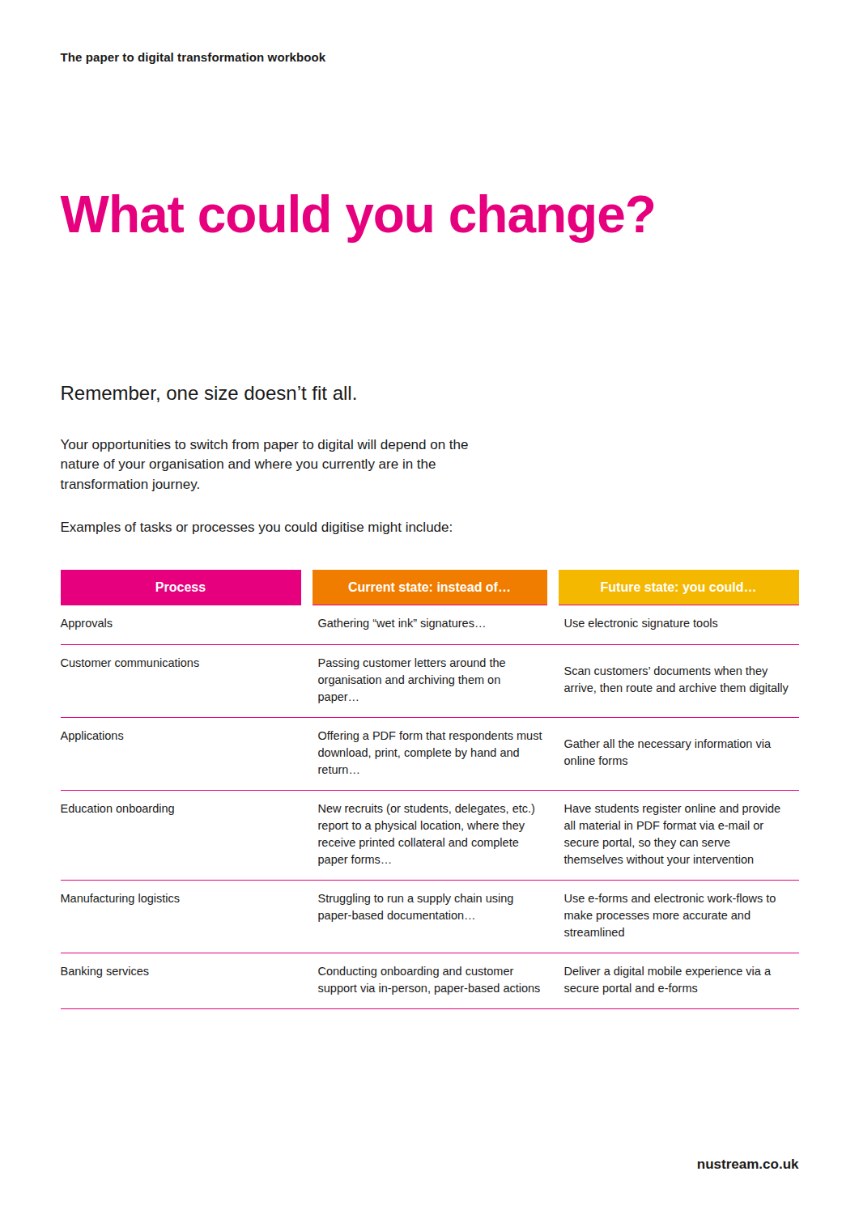The paper to digital transformation workbook
What could you change?
Remember, one size doesn’t fit all.
Your opportunities to switch from paper to digital will depend on the nature of your organisation and where you currently are in the transformation journey.
Examples of tasks or processes you could digitise might include:
| Process | Current state: instead of… | Future state: you could… |
| --- | --- | --- |
| Approvals | Gathering “wet ink” signatures… | Use electronic signature tools |
| Customer communications | Passing customer letters around the organisation and archiving them on paper… | Scan customers’ documents when they arrive, then route and archive them digitally |
| Applications | Offering a PDF form that respondents must download, print, complete by hand and return… | Gather all the necessary information via online forms |
| Education onboarding | New recruits (or students, delegates, etc.) report to a physical location, where they receive printed collateral and complete paper forms… | Have students register online and provide all material in PDF format via e-mail or secure portal, so they can serve themselves without your intervention |
| Manufacturing logistics | Struggling to run a supply chain using paper-based documentation… | Use e-forms and electronic work-flows to make processes more accurate and streamlined |
| Banking services | Conducting onboarding and customer support via in-person, paper-based actions | Deliver a digital mobile experience via a secure portal and e-forms |
nustream.co.uk